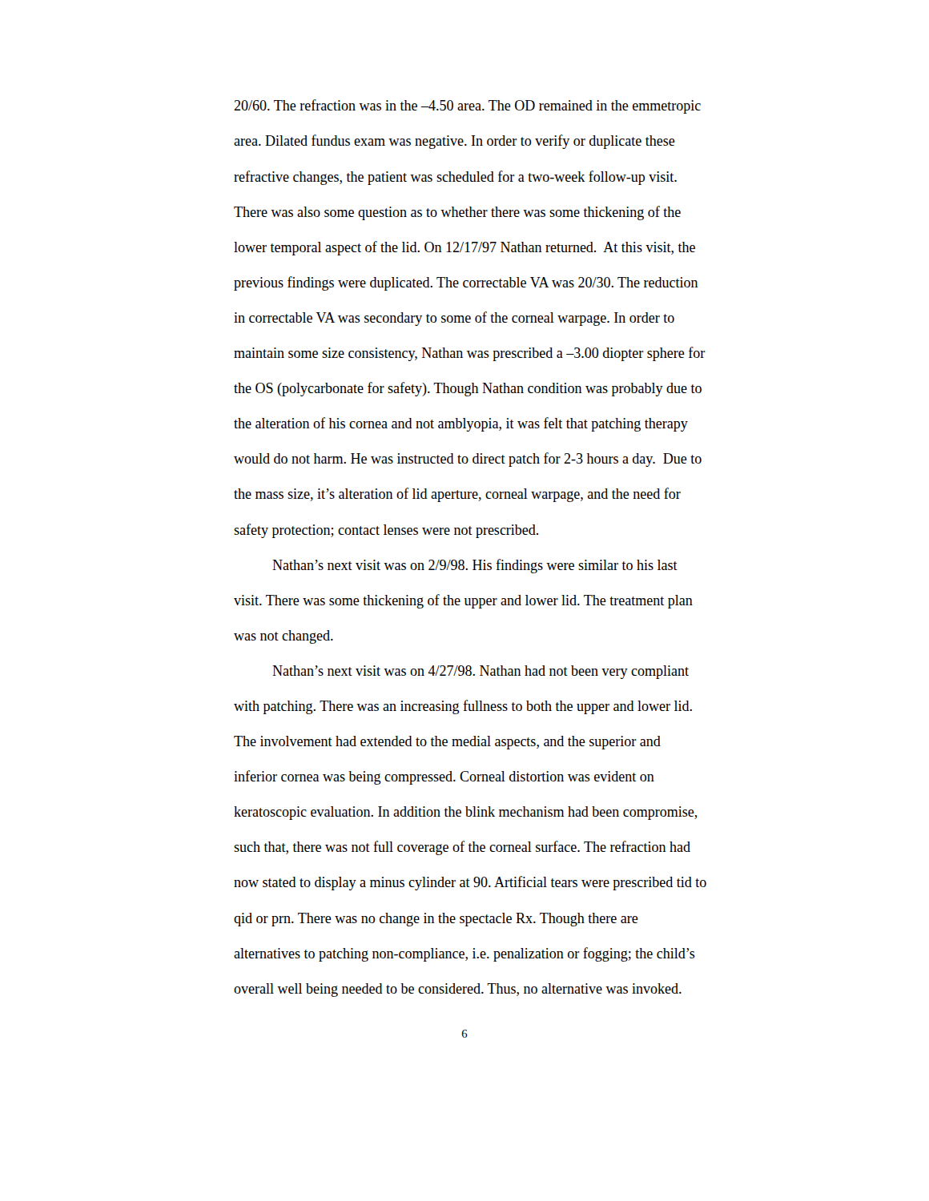20/60. The refraction was in the –4.50 area. The OD remained in the emmetropic area. Dilated fundus exam was negative. In order to verify or duplicate these refractive changes, the patient was scheduled for a two-week follow-up visit. There was also some question as to whether there was some thickening of the lower temporal aspect of the lid. On 12/17/97 Nathan returned. At this visit, the previous findings were duplicated. The correctable VA was 20/30. The reduction in correctable VA was secondary to some of the corneal warpage. In order to maintain some size consistency, Nathan was prescribed a –3.00 diopter sphere for the OS (polycarbonate for safety). Though Nathan condition was probably due to the alteration of his cornea and not amblyopia, it was felt that patching therapy would do not harm. He was instructed to direct patch for 2-3 hours a day. Due to the mass size, it’s alteration of lid aperture, corneal warpage, and the need for safety protection; contact lenses were not prescribed.
Nathan’s next visit was on 2/9/98. His findings were similar to his last visit. There was some thickening of the upper and lower lid. The treatment plan was not changed.
Nathan’s next visit was on 4/27/98. Nathan had not been very compliant with patching. There was an increasing fullness to both the upper and lower lid. The involvement had extended to the medial aspects, and the superior and inferior cornea was being compressed. Corneal distortion was evident on keratoscopic evaluation. In addition the blink mechanism had been compromise, such that, there was not full coverage of the corneal surface. The refraction had now stated to display a minus cylinder at 90. Artificial tears were prescribed tid to qid or prn. There was no change in the spectacle Rx. Though there are alternatives to patching non-compliance, i.e. penalization or fogging; the child’s overall well being needed to be considered. Thus, no alternative was invoked.
6